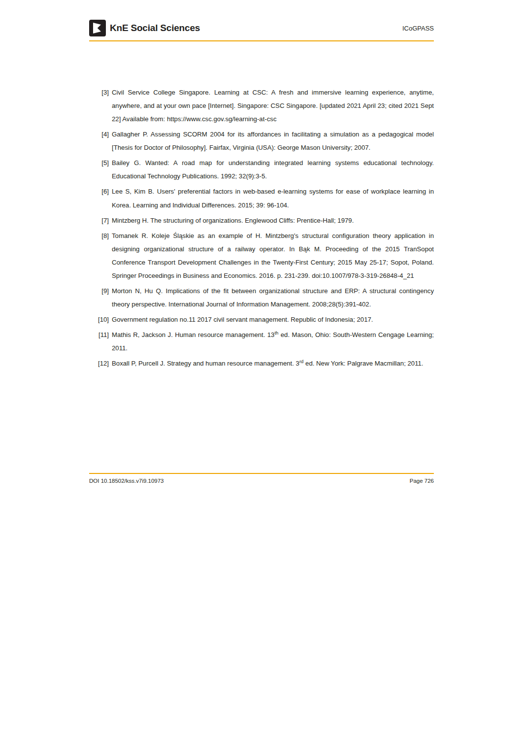KnE Social Sciences
ICoGPASS
[3] Civil Service College Singapore. Learning at CSC: A fresh and immersive learning experience, anytime, anywhere, and at your own pace [Internet]. Singapore: CSC Singapore. [updated 2021 April 23; cited 2021 Sept 22] Available from: https://www.csc.gov.sg/learning-at-csc
[4] Gallagher P. Assessing SCORM 2004 for its affordances in facilitating a simulation as a pedagogical model [Thesis for Doctor of Philosophy]. Fairfax, Virginia (USA): George Mason University; 2007.
[5] Bailey G. Wanted: A road map for understanding integrated learning systems educational technology. Educational Technology Publications. 1992; 32(9):3-5.
[6] Lee S, Kim B. Users' preferential factors in web-based e-learning systems for ease of workplace learning in Korea. Learning and Individual Differences. 2015; 39: 96-104.
[7] Mintzberg H. The structuring of organizations. Englewood Cliffs: Prentice-Hall; 1979.
[8] Tomanek R. Koleje Śląskie as an example of H. Mintzberg's structural configuration theory application in designing organizational structure of a railway operator. In Bąk M. Proceeding of the 2015 TranSopot Conference Transport Development Challenges in the Twenty-First Century; 2015 May 25-17; Sopot, Poland. Springer Proceedings in Business and Economics. 2016. p. 231-239. doi:10.1007/978-3-319-26848-4_21
[9] Morton N, Hu Q. Implications of the fit between organizational structure and ERP: A structural contingency theory perspective. International Journal of Information Management. 2008;28(5):391-402.
[10] Government regulation no.11 2017 civil servant management. Republic of Indonesia; 2017.
[11] Mathis R, Jackson J. Human resource management. 13th ed. Mason, Ohio: South-Western Cengage Learning; 2011.
[12] Boxall P, Purcell J. Strategy and human resource management. 3rd ed. New York: Palgrave Macmillan; 2011.
DOI 10.18502/kss.v7i9.10973
Page 726